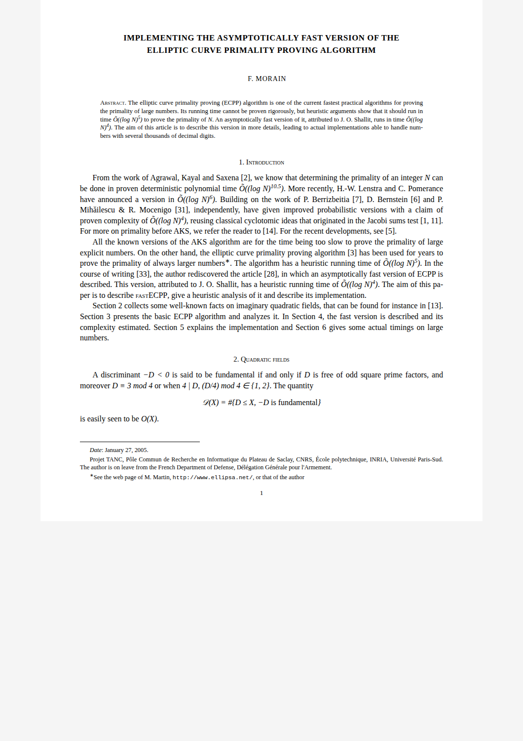Implementing the Asymptotically Fast Version of the
Elliptic Curve Primality Proving Algorithm
F. Morain
Abstract. The elliptic curve primality proving (ECPP) algorithm is one of the current fastest practical algorithms for proving the primality of large numbers. Its running time cannot be proven rigorously, but heuristic arguments show that it should run in time Õ((log N)5) to prove the primality of N. An asymptotically fast version of it, attributed to J. O. Shallit, runs in time Õ((log N)4). The aim of this article is to describe this version in more details, leading to actual implementations able to handle numbers with several thousands of decimal digits.
1. Introduction
From the work of Agrawal, Kayal and Saxena [2], we know that determining the primality of an integer N can be done in proven deterministic polynomial time Õ((log N)10.5). More recently, H.-W. Lenstra and C. Pomerance have announced a version in Õ((log N)6). Building on the work of P. Berrizbeitia [7], D. Bernstein [6] and P. Mihăilescu & R. Mocenigo [31], independently, have given improved probabilistic versions with a claim of proven complexity of Õ((log N)4), reusing classical cyclotomic ideas that originated in the Jacobi sums test [1, 11]. For more on primality before AKS, we refer the reader to [14]. For the recent developments, see [5].
All the known versions of the AKS algorithm are for the time being too slow to prove the primality of large explicit numbers. On the other hand, the elliptic curve primality proving algorithm [3] has been used for years to prove the primality of always larger numbers∗. The algorithm has a heuristic running time of Õ((log N)5). In the course of writing [33], the author rediscovered the article [28], in which an asymptotically fast version of ECPP is described. This version, attributed to J. O. Shallit, has a heuristic running time of Õ((log N)4). The aim of this paper is to describe fastECPP, give a heuristic analysis of it and describe its implementation.
Section 2 collects some well-known facts on imaginary quadratic fields, that can be found for instance in [13]. Section 3 presents the basic ECPP algorithm and analyzes it. In Section 4, the fast version is described and its complexity estimated. Section 5 explains the implementation and Section 6 gives some actual timings on large numbers.
2. Quadratic fields
A discriminant −D < 0 is said to be fundamental if and only if D is free of odd square prime factors, and moreover D ≡ 3 mod 4 or when 4 | D, (D/4) mod 4 ∈ {1, 2}. The quantity
𝒟(X) = #{D ≤ X, −D is fundamental}
is easily seen to be O(X).
Date: January 27, 2005.
Projet TANC, Pôle Commun de Recherche en Informatique du Plateau de Saclay, CNRS, École polytechnique, INRIA, Université Paris-Sud. The author is on leave from the French Department of Defense, Délégation Générale pour l'Armement.
∗See the web page of M. Martin, http://www.ellipsa.net/, or that of the author
1